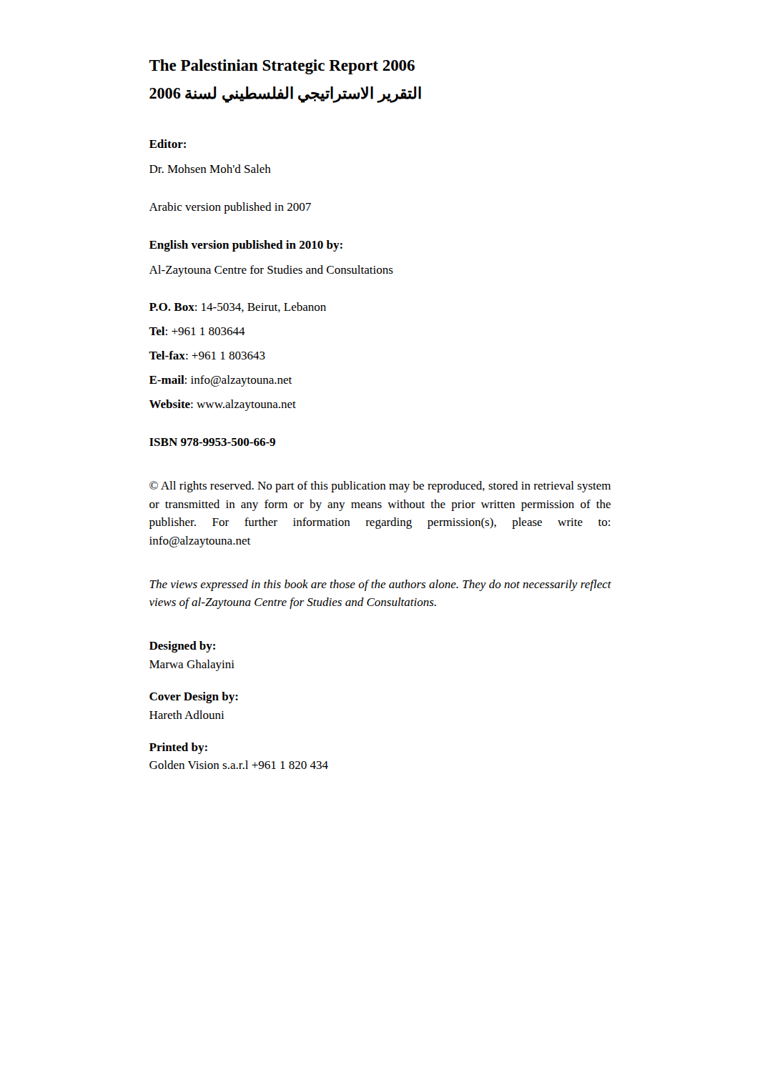The Palestinian Strategic Report 2006
التقرير الاستراتيجي الفلسطيني لسنة 2006
Editor:
Dr. Mohsen Moh'd Saleh
Arabic version published in 2007
English version published in 2010 by:
Al-Zaytouna Centre for Studies and Consultations
P.O. Box: 14-5034, Beirut, Lebanon
Tel: +961 1 803644
Tel-fax: +961 1 803643
E-mail: info@alzaytouna.net
Website: www.alzaytouna.net
ISBN 978-9953-500-66-9
© All rights reserved. No part of this publication may be reproduced, stored in retrieval system or transmitted in any form or by any means without the prior written permission of the publisher. For further information regarding permission(s), please write to: info@alzaytouna.net
The views expressed in this book are those of the authors alone. They do not necessarily reflect views of al-Zaytouna Centre for Studies and Consultations.
Designed by:
Marwa Ghalayini
Cover Design by:
Hareth Adlouni
Printed by:
Golden Vision s.a.r.l +961 1 820 434